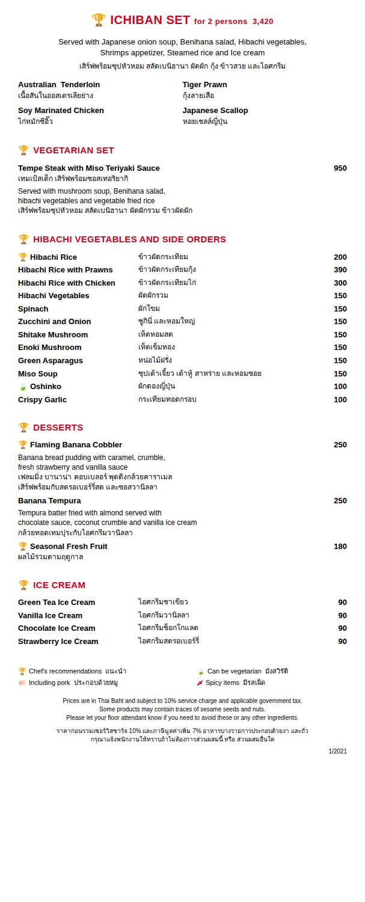ICHIBAN SET for 2 persons 3,420
Served with Japanese onion soup, Benihana salad, Hibachi vegetables,
Shrimps appetizer, Steamed rice and Ice cream
เสิร์ฟพร้อมซุปหัวหอม สลัดเบนิฮานา ผัดผัก กุ้ง ข้าวสวย และไอศกรีม
| Australian Tenderloin เนื้อสันในออสเตรเลียย่าง | Tiger Prawn กุ้งลายเสือ |
| Soy Marinated Chicken ไก่หมักซีอิ๊ว | Japanese Scallop หอยเชลล์ญี่ปุ่น |
VEGETARIAN SET
| Tempe Steak with Miso Teriyaki Sauce เทมเป้สเต็ก เสิร์ฟพร้อมซอสเทอริยากิ | 950 |
| Served with mushroom soup, Benihana salad, hibachi vegetables and vegetable fried rice เสิร์ฟพร้อมซุปหัวหอม สลัดเบนิฮานา ผัดผักรวม ข้าวผัดผัก |
HIBACHI VEGETABLES AND SIDE ORDERS
| Hibachi Rice | ข้าวผัดกระเทียม | 200 |
| Hibachi Rice with Prawns | ข้าวผัดกระเทียมกุ้ง | 390 |
| Hibachi Rice with Chicken | ข้าวผัดกระเทียมไก่ | 300 |
| Hibachi Vegetables | ผัดผักรวม | 150 |
| Spinach | ผักโขม | 150 |
| Zucchini and Onion | ซูกินี่ และหอมใหญ่ | 150 |
| Shitake Mushroom | เห็ดหอมสด | 150 |
| Enoki Mushroom | เห็ดเข็มทอง | 150 |
| Green Asparagus | หน่อไม้ฝรั่ง | 150 |
| Miso Soup | ซุปเต้าเจี้ยว เต้าหู้ สาหร่าย และหอมซอย | 150 |
| Oshinko | ผักดองญี่ปุ่น | 100 |
| Crispy Garlic | กระเทียมทอดกรอบ | 100 |
DESSERTS
| Flaming Banana Cobbler | 250 |
| Banana bread pudding with caramel, crumble, fresh strawberry and vanilla sauce เฟลมมิ่ง บานาน่า คอบเบลอร์ พุดดิงกล้วยคาราเมล เสิร์ฟพร้อมกับสตรอเบอร์รี่สด และซอสวานิลลา |
| Banana Tempura | 250 |
| Tempura batter fried with almond served with chocolate sauce, coconut crumble and vanilla ice cream กล้วยทอดเทมปุระกับไอศกรีมวานิลลา |
| Seasonal Fresh Fruit ผลไม้รวมตามฤดูกาล | 180 |
ICE CREAM
| Green Tea Ice Cream | ไอศกรีมชาเขียว | 90 |
| Vanilla Ice Cream | ไอศกรีมวานิลลา | 90 |
| Chocolate Ice Cream | ไอศกรีมช็อกโกแลต | 90 |
| Strawberry Ice Cream | ไอศกรีมสตรอเบอร์รี่ | 90 |
| Chef's recommendations แนะนำ | Can be vegetarian มังสวิรัติ |
| Including pork ประกอบด้วยหมู | Spicy items มีรสเผ็ด |
Prices are in Thai Baht and subject to 10% service charge and applicable government tax.
Some products may contain traces of sesame seeds and nuts.
Please let your floor attendant know if you need to avoid these or any other ingredients.
ราคาก่อนรวมเซอร์วิสชาร์จ 10% และภาษีมูลค่าเพิ่ม 7% อาหารบางรายการประกอบด้วยงา และถั่ว
กรุณาแจ้งพนักงานให้ทราบถ้าไม่ต้องการส่วนผสมนี้ หรือ ส่วนผสมอื่นใด
1/2021